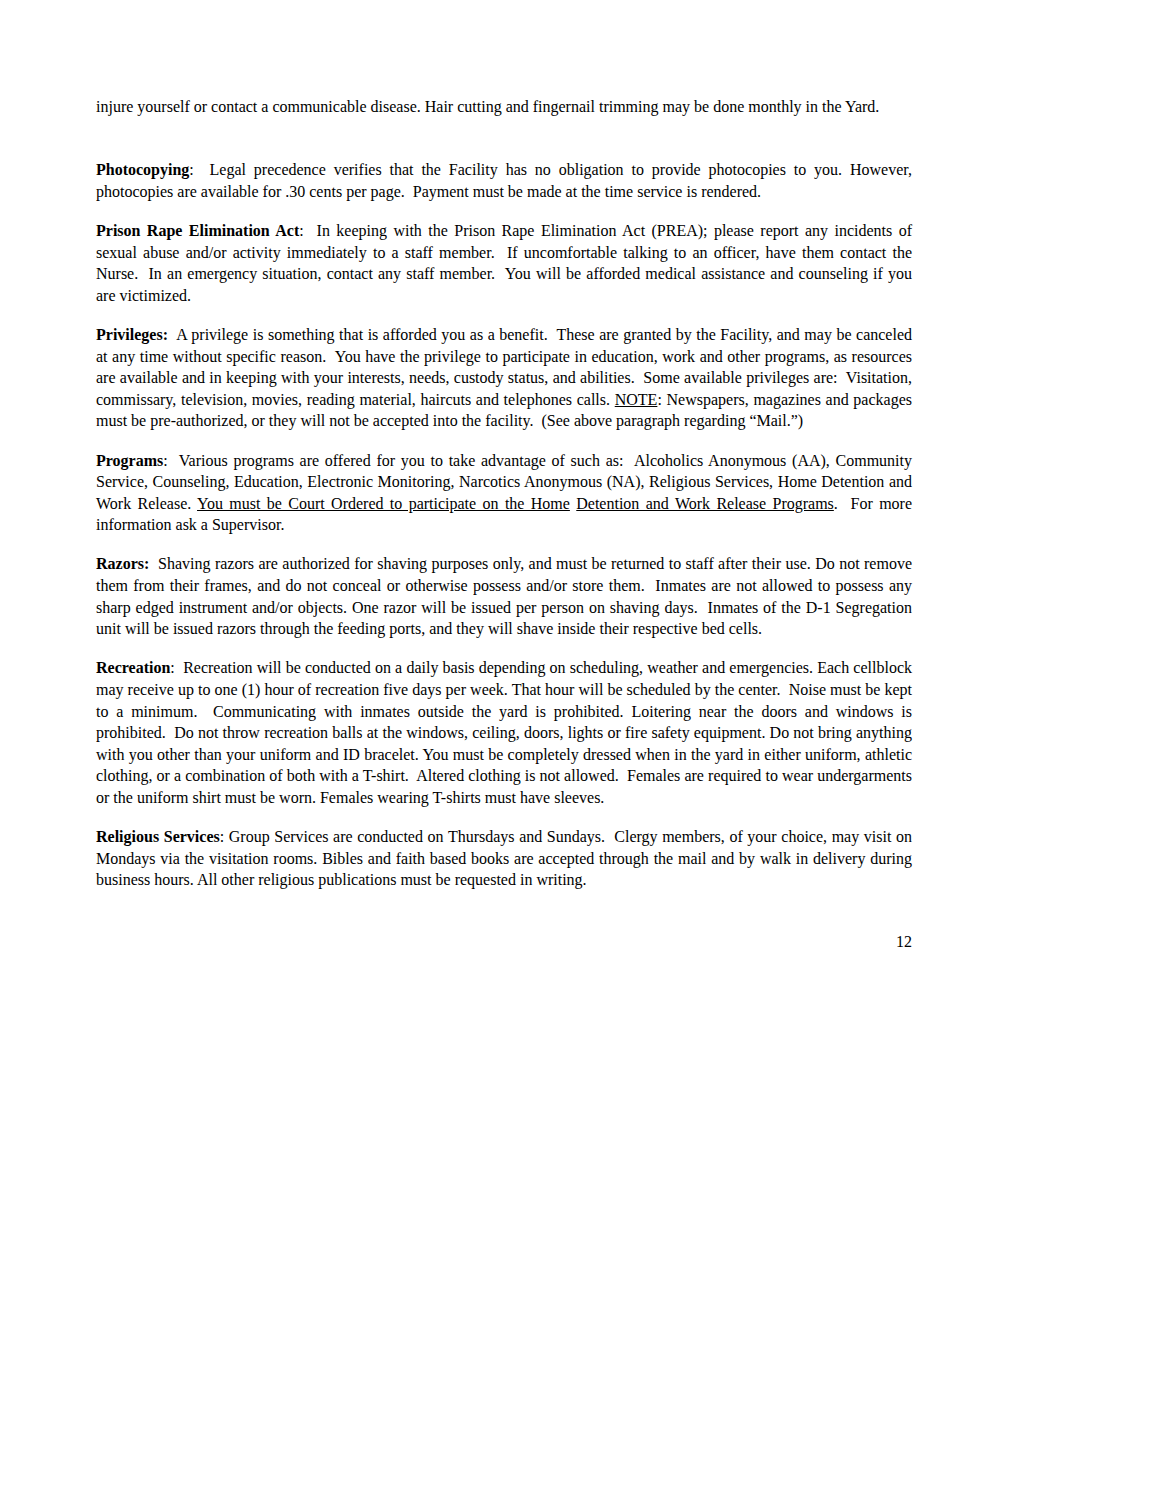injure yourself or contact a communicable disease. Hair cutting and fingernail trimming may be done monthly in the Yard.
Photocopying: Legal precedence verifies that the Facility has no obligation to provide photocopies to you. However, photocopies are available for .30 cents per page. Payment must be made at the time service is rendered.
Prison Rape Elimination Act: In keeping with the Prison Rape Elimination Act (PREA); please report any incidents of sexual abuse and/or activity immediately to a staff member. If uncomfortable talking to an officer, have them contact the Nurse. In an emergency situation, contact any staff member. You will be afforded medical assistance and counseling if you are victimized.
Privileges: A privilege is something that is afforded you as a benefit. These are granted by the Facility, and may be canceled at any time without specific reason. You have the privilege to participate in education, work and other programs, as resources are available and in keeping with your interests, needs, custody status, and abilities. Some available privileges are: Visitation, commissary, television, movies, reading material, haircuts and telephones calls. NOTE: Newspapers, magazines and packages must be pre-authorized, or they will not be accepted into the facility. (See above paragraph regarding “Mail.”)
Programs: Various programs are offered for you to take advantage of such as: Alcoholics Anonymous (AA), Community Service, Counseling, Education, Electronic Monitoring, Narcotics Anonymous (NA), Religious Services, Home Detention and Work Release. You must be Court Ordered to participate on the Home Detention and Work Release Programs. For more information ask a Supervisor.
Razors: Shaving razors are authorized for shaving purposes only, and must be returned to staff after their use. Do not remove them from their frames, and do not conceal or otherwise possess and/or store them. Inmates are not allowed to possess any sharp edged instrument and/or objects. One razor will be issued per person on shaving days. Inmates of the D-1 Segregation unit will be issued razors through the feeding ports, and they will shave inside their respective bed cells.
Recreation: Recreation will be conducted on a daily basis depending on scheduling, weather and emergencies. Each cellblock may receive up to one (1) hour of recreation five days per week. That hour will be scheduled by the center. Noise must be kept to a minimum. Communicating with inmates outside the yard is prohibited. Loitering near the doors and windows is prohibited. Do not throw recreation balls at the windows, ceiling, doors, lights or fire safety equipment. Do not bring anything with you other than your uniform and ID bracelet. You must be completely dressed when in the yard in either uniform, athletic clothing, or a combination of both with a T-shirt. Altered clothing is not allowed. Females are required to wear undergarments or the uniform shirt must be worn. Females wearing T-shirts must have sleeves.
Religious Services: Group Services are conducted on Thursdays and Sundays. Clergy members, of your choice, may visit on Mondays via the visitation rooms. Bibles and faith based books are accepted through the mail and by walk in delivery during business hours. All other religious publications must be requested in writing.
12